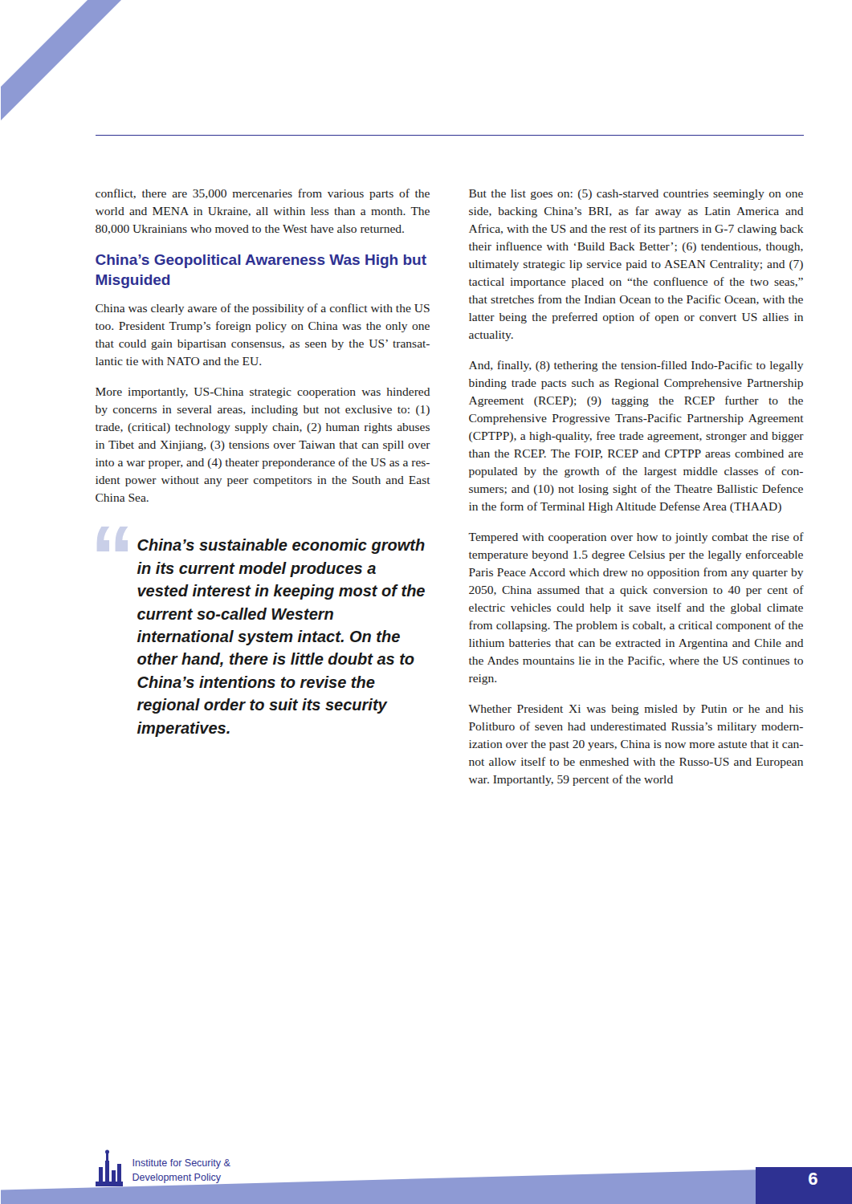conflict, there are 35,000 mercenaries from various parts of the world and MENA in Ukraine, all within less than a month. The 80,000 Ukrainians who moved to the West have also returned.
China’s Geopolitical Awareness Was High but Misguided
China was clearly aware of the possibility of a conflict with the US too. President Trump’s foreign policy on China was the only one that could gain bipartisan consensus, as seen by the US’ transatlantic tie with NATO and the EU.
More importantly, US-China strategic cooperation was hindered by concerns in several areas, including but not exclusive to: (1) trade, (critical) technology supply chain, (2) human rights abuses in Tibet and Xinjiang, (3) tensions over Taiwan that can spill over into a war proper, and (4) theater preponderance of the US as a resident power without any peer competitors in the South and East China Sea.
“
China’s sustainable economic growth in its current model produces a vested interest in keeping most of the current so-called Western international system intact. On the other hand, there is little doubt as to China’s intentions to revise the regional order to suit its security imperatives.
But the list goes on: (5) cash-starved countries seemingly on one side, backing China’s BRI, as far away as Latin America and Africa, with the US and the rest of its partners in G-7 clawing back their influence with ‘Build Back Better’; (6) tendentious, though, ultimately strategic lip service paid to ASEAN Centrality; and (7) tactical importance placed on “the confluence of the two seas,” that stretches from the Indian Ocean to the Pacific Ocean, with the latter being the preferred option of open or convert US allies in actuality.
And, finally, (8) tethering the tension-filled Indo-Pacific to legally binding trade pacts such as Regional Comprehensive Partnership Agreement (RCEP); (9) tagging the RCEP further to the Comprehensive Progressive Trans-Pacific Partnership Agreement (CPTPP), a high-quality, free trade agreement, stronger and bigger than the RCEP. The FOIP, RCEP and CPTPP areas combined are populated by the growth of the largest middle classes of consumers; and (10) not losing sight of the Theatre Ballistic Defence in the form of Terminal High Altitude Defense Area (THAAD)
Tempered with cooperation over how to jointly combat the rise of temperature beyond 1.5 degree Celsius per the legally enforceable Paris Peace Accord which drew no opposition from any quarter by 2050, China assumed that a quick conversion to 40 per cent of electric vehicles could help it save itself and the global climate from collapsing. The problem is cobalt, a critical component of the lithium batteries that can be extracted in Argentina and Chile and the Andes mountains lie in the Pacific, where the US continues to reign.
Whether President Xi was being misled by Putin or he and his Politburo of seven had underestimated Russia’s military modernization over the past 20 years, China is now more astute that it cannot allow itself to be enmeshed with the Russo-US and European war. Importantly, 59 percent of the world
Institute for Security &
Development Policy
6